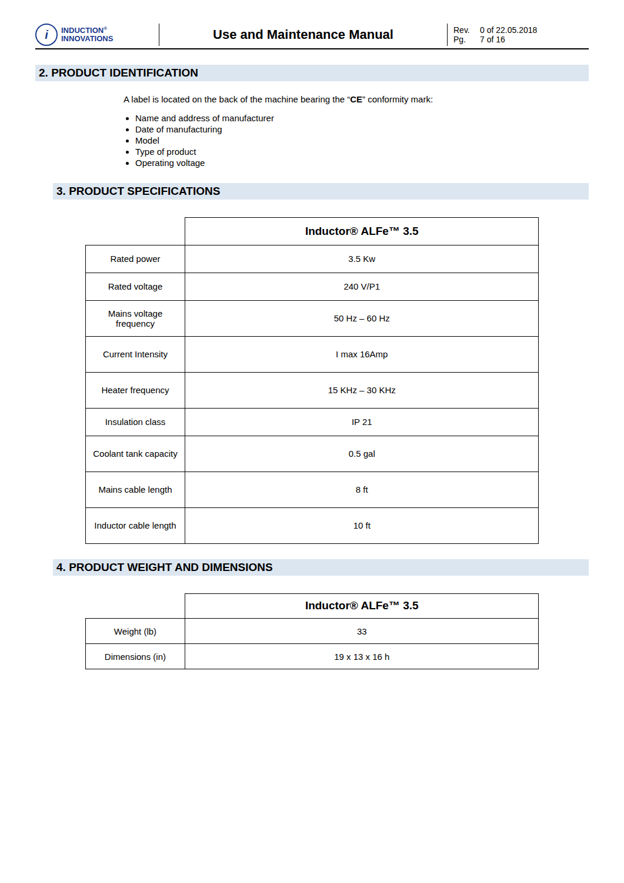i
INDUCTION®
INNOVATIONS
Use and Maintenance Manual
Rev. 0 of 22.05.2018
Pg. 7 of 16
2. PRODUCT IDENTIFICATION
A label is located on the back of the machine bearing the “CE” conformity mark:
Name and address of manufacturer
Date of manufacturing
Model
Type of product
Operating voltage
3. PRODUCT SPECIFICATIONS
| | Inductor® ALFe™ 3.5 |
| Rated power | 3.5 Kw |
| Rated voltage | 240 V/P1 |
| Mains voltage frequency | 50 Hz – 60 Hz |
| Current Intensity | I max 16Amp |
| Heater frequency | 15 KHz – 30 KHz |
| Insulation class | IP 21 |
| Coolant tank capacity | 0.5 gal |
| Mains cable length | 8 ft |
| Inductor cable length | 10 ft |
4. PRODUCT WEIGHT AND DIMENSIONS
| | Inductor® ALFe™ 3.5 |
| Weight (lb) | 33 |
| Dimensions (in) | 19 x 13 x 16 h |